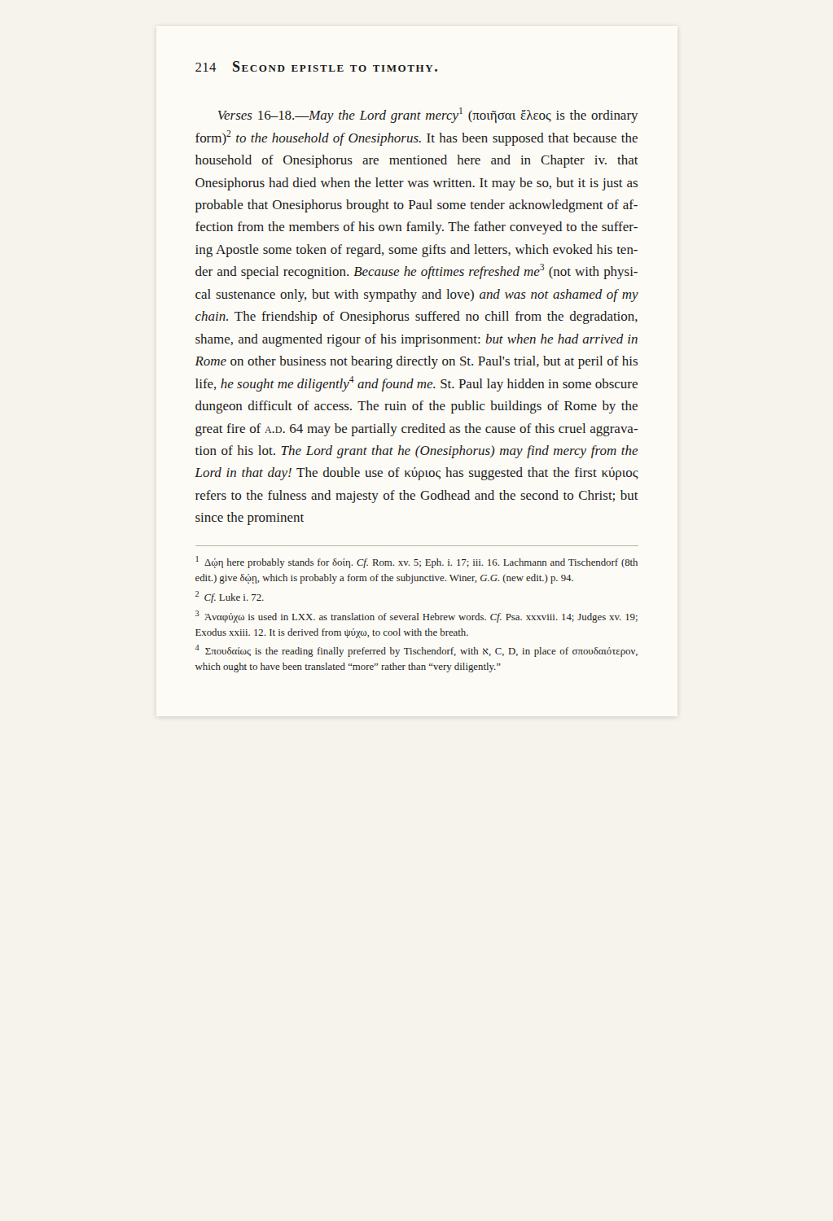214
Second Epistle to Timothy.
Verses 16–18.—May the Lord grant mercy1 (ποιῆσαι ἔλεος is the ordinary form)2 to the household of Onesiphorus. It has been supposed that because the household of Onesiphorus are mentioned here and in Chapter iv. that Onesiphorus had died when the letter was written. It may be so, but it is just as probable that Onesiphorus brought to Paul some tender acknowledgment of affection from the members of his own family. The father conveyed to the suffering Apostle some token of regard, some gifts and letters, which evoked his tender and special recognition. Because he ofttimes refreshed me3 (not with physical sustenance only, but with sympathy and love) and was not ashamed of my chain. The friendship of Onesiphorus suffered no chill from the degradation, shame, and augmented rigour of his imprisonment: but when he had arrived in Rome on other business not bearing directly on St. Paul's trial, but at peril of his life, he sought me diligently4 and found me. St. Paul lay hidden in some obscure dungeon difficult of access. The ruin of the public buildings of Rome by the great fire of a.d. 64 may be partially credited as the cause of this cruel aggravation of his lot. The Lord grant that he (Onesiphorus) may find mercy from the Lord in that day! The double use of κύριος has suggested that the first κύριος refers to the fulness and majesty of the Godhead and the second to Christ; but since the prominent
1 Δῴη here probably stands for δοίη. Cf. Rom. xv. 5; Eph. i. 17; iii. 16. Lachmann and Tischendorf (8th edit.) give δῴῃ, which is probably a form of the subjunctive. Winer, G.G. (new edit.) p. 94.
2 Cf. Luke i. 72.
3 Ἀναφύχω is used in LXX. as translation of several Hebrew words. Cf. Psa. xxxviii. 14; Judges xv. 19; Exodus xxiii. 12. It is derived from ψύχω, to cool with the breath.
4 Σπουδαίως is the reading finally preferred by Tischendorf, with א, C, D, in place of σπουδαιότερον, which ought to have been translated “more” rather than “very diligently.”